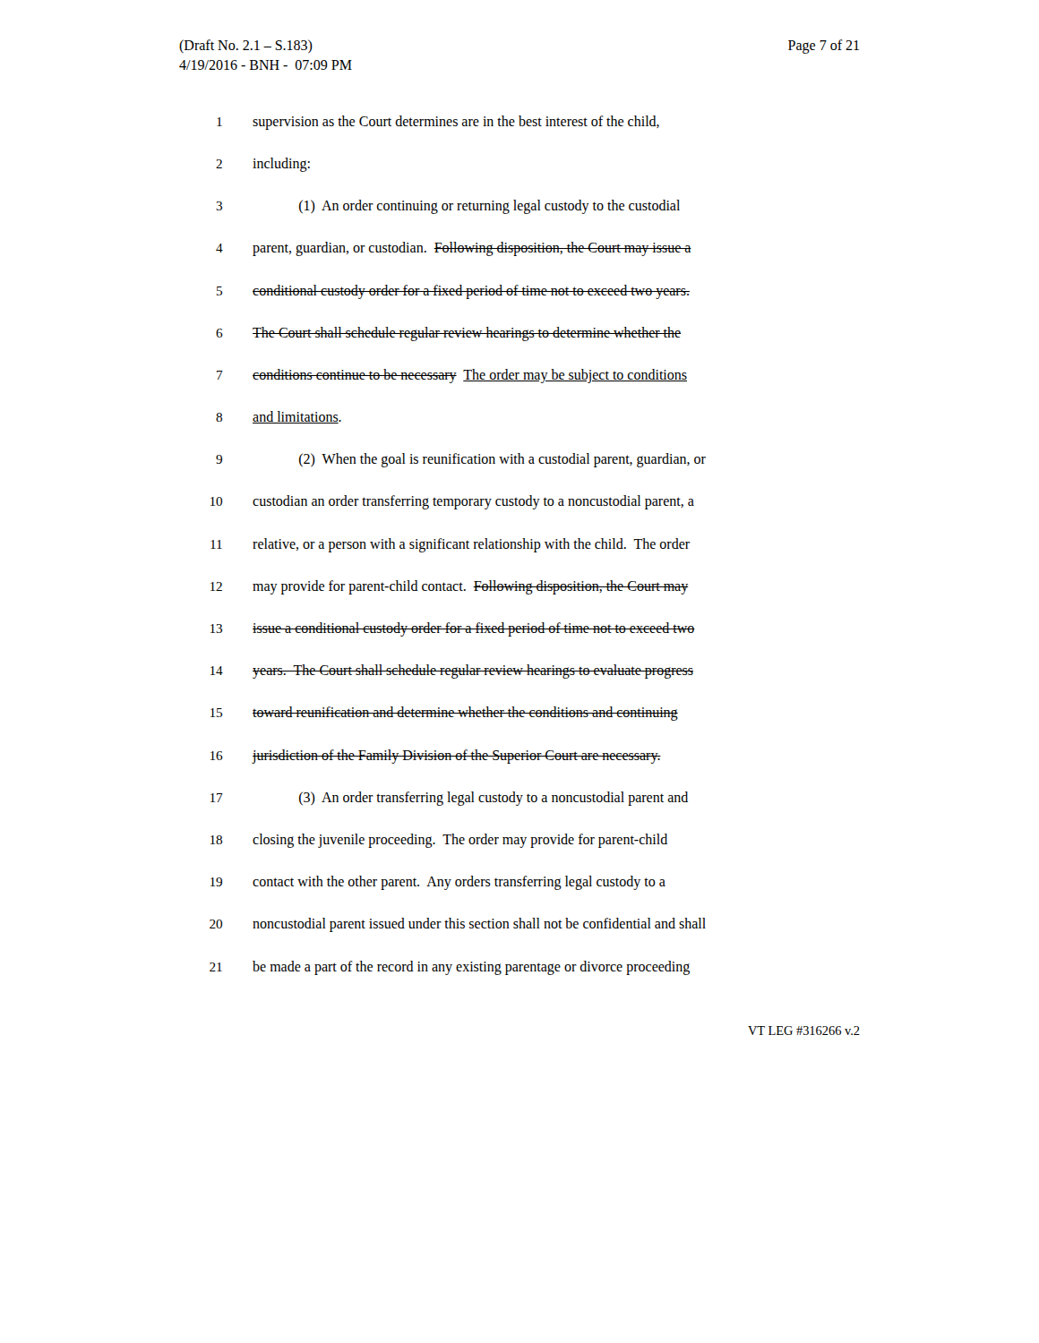(Draft No. 2.1 – S.183)
4/19/2016 - BNH - 07:09 PM
Page 7 of 21
1 supervision as the Court determines are in the best interest of the child,
2 including:
3 (1) An order continuing or returning legal custody to the custodial
4 parent, guardian, or custodian. Following disposition, the Court may issue a
5 conditional custody order for a fixed period of time not to exceed two years.
6 The Court shall schedule regular review hearings to determine whether the
7 conditions continue to be necessary The order may be subject to conditions
8 and limitations.
9 (2) When the goal is reunification with a custodial parent, guardian, or
10 custodian an order transferring temporary custody to a noncustodial parent, a
11 relative, or a person with a significant relationship with the child. The order
12 may provide for parent-child contact. Following disposition, the Court may
13 issue a conditional custody order for a fixed period of time not to exceed two
14 years. The Court shall schedule regular review hearings to evaluate progress
15 toward reunification and determine whether the conditions and continuing
16 jurisdiction of the Family Division of the Superior Court are necessary.
17 (3) An order transferring legal custody to a noncustodial parent and
18 closing the juvenile proceeding. The order may provide for parent-child
19 contact with the other parent. Any orders transferring legal custody to a
20 noncustodial parent issued under this section shall not be confidential and shall
21 be made a part of the record in any existing parentage or divorce proceeding
VT LEG #316266 v.2